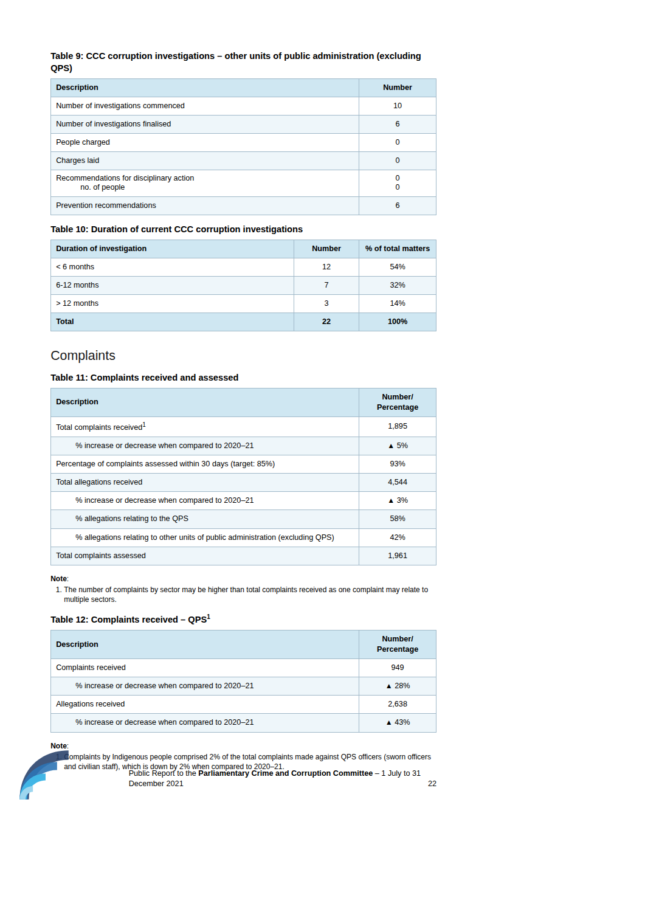Table 9: CCC corruption investigations – other units of public administration (excluding QPS)
| Description | Number |
| --- | --- |
| Number of investigations commenced | 10 |
| Number of investigations finalised | 6 |
| People charged | 0 |
| Charges laid | 0 |
| Recommendations for disciplinary action no. of people | 0 0 |
| Prevention recommendations | 6 |
Table 10: Duration of current CCC corruption investigations
| Duration of investigation | Number | % of total matters |
| --- | --- | --- |
| < 6 months | 12 | 54% |
| 6-12 months | 7 | 32% |
| > 12 months | 3 | 14% |
| Total | 22 | 100% |
Complaints
Table 11: Complaints received and assessed
| Description | Number/ Percentage |
| --- | --- |
| Total complaints received 1 | 1,895 |
| % increase or decrease when compared to 2020–21 | ▲ 5% |
| Percentage of complaints assessed within 30 days (target: 85%) | 93% |
| Total allegations received | 4,544 |
| % increase or decrease when compared to 2020–21 | ▲ 3% |
| % allegations relating to the QPS | 58% |
| % allegations relating to other units of public administration (excluding QPS) | 42% |
| Total complaints assessed | 1,961 |
Note:
The number of complaints by sector may be higher than total complaints received as one complaint may relate to multiple sectors.
Table 12: Complaints received – QPS1
| Description | Number/ Percentage |
| --- | --- |
| Complaints received | 949 |
| % increase or decrease when compared to 2020–21 | ▲ 28% |
| Allegations received | 2,638 |
| % increase or decrease when compared to 2020–21 | ▲ 43% |
Note:
Complaints by Indigenous people comprised 2% of the total complaints made against QPS officers (sworn officers and civilian staff), which is down by 2% when compared to 2020–21.
Public Report to the Parliamentary Crime and Corruption Committee – 1 July to 31 December 2021
22